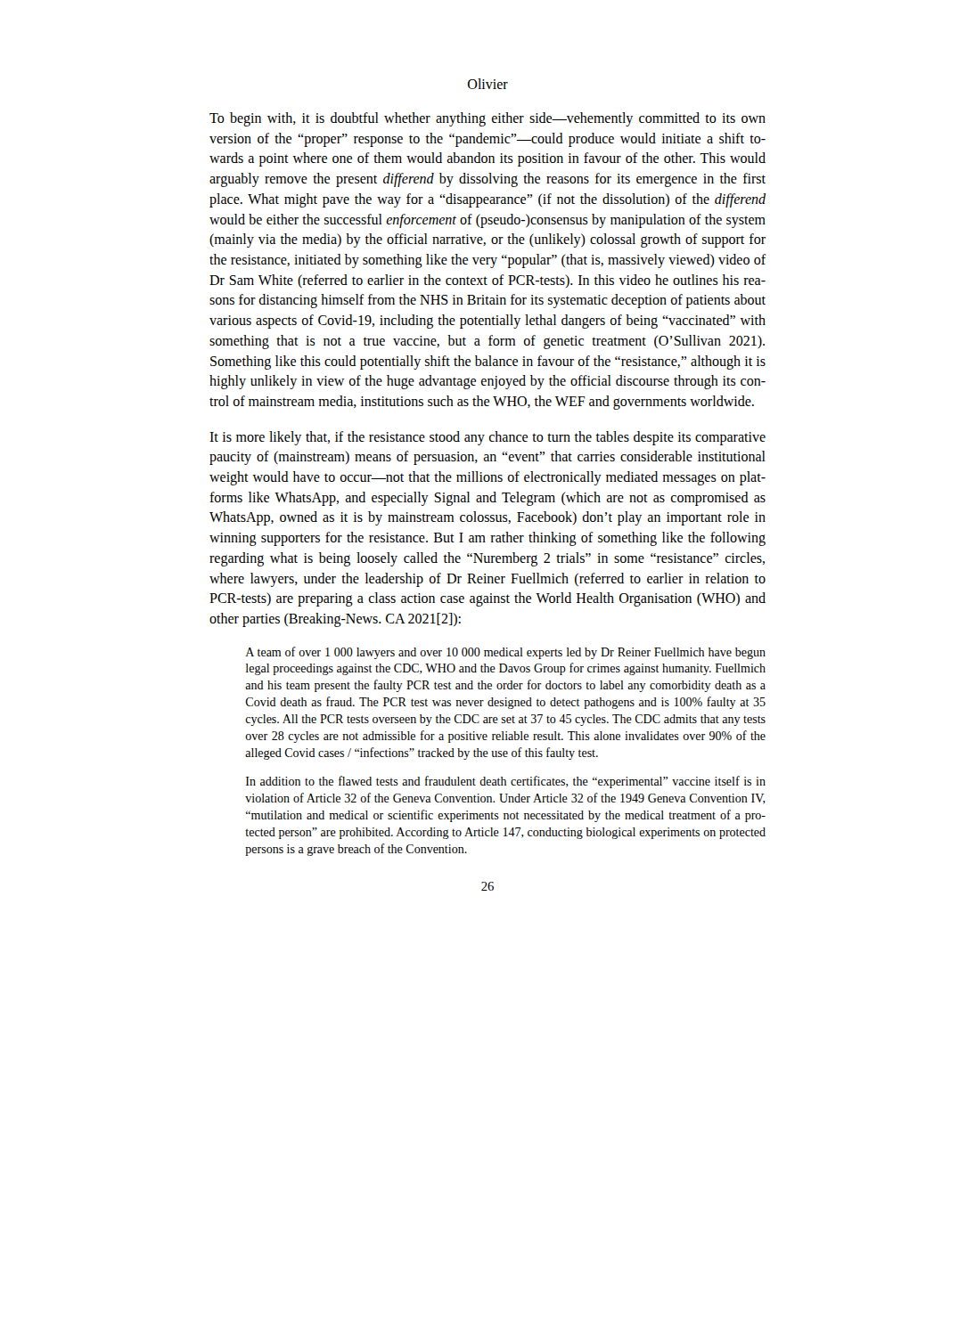Olivier
To begin with, it is doubtful whether anything either side—vehemently committed to its own version of the “proper” response to the “pandemic”—could produce would initiate a shift towards a point where one of them would abandon its position in favour of the other. This would arguably remove the present differend by dissolving the reasons for its emergence in the first place. What might pave the way for a “disappearance” (if not the dissolution) of the differend would be either the successful enforcement of (pseudo-)consensus by manipulation of the system (mainly via the media) by the official narrative, or the (unlikely) colossal growth of support for the resistance, initiated by something like the very “popular” (that is, massively viewed) video of Dr Sam White (referred to earlier in the context of PCR-tests). In this video he outlines his reasons for distancing himself from the NHS in Britain for its systematic deception of patients about various aspects of Covid-19, including the potentially lethal dangers of being “vaccinated” with something that is not a true vaccine, but a form of genetic treatment (O’Sullivan 2021). Something like this could potentially shift the balance in favour of the “resistance,” although it is highly unlikely in view of the huge advantage enjoyed by the official discourse through its control of mainstream media, institutions such as the WHO, the WEF and governments worldwide.
It is more likely that, if the resistance stood any chance to turn the tables despite its comparative paucity of (mainstream) means of persuasion, an “event” that carries considerable institutional weight would have to occur—not that the millions of electronically mediated messages on platforms like WhatsApp, and especially Signal and Telegram (which are not as compromised as WhatsApp, owned as it is by mainstream colossus, Facebook) don’t play an important role in winning supporters for the resistance. But I am rather thinking of something like the following regarding what is being loosely called the “Nuremberg 2 trials” in some “resistance” circles, where lawyers, under the leadership of Dr Reiner Fuellmich (referred to earlier in relation to PCR-tests) are preparing a class action case against the World Health Organisation (WHO) and other parties (Breaking-News. CA 2021[2]):
A team of over 1 000 lawyers and over 10 000 medical experts led by Dr Reiner Fuellmich have begun legal proceedings against the CDC, WHO and the Davos Group for crimes against humanity. Fuellmich and his team present the faulty PCR test and the order for doctors to label any comorbidity death as a Covid death as fraud. The PCR test was never designed to detect pathogens and is 100% faulty at 35 cycles. All the PCR tests overseen by the CDC are set at 37 to 45 cycles. The CDC admits that any tests over 28 cycles are not admissible for a positive reliable result. This alone invalidates over 90% of the alleged Covid cases / “infections” tracked by the use of this faulty test.
In addition to the flawed tests and fraudulent death certificates, the “experimental” vaccine itself is in violation of Article 32 of the Geneva Convention. Under Article 32 of the 1949 Geneva Convention IV, “mutilation and medical or scientific experiments not necessitated by the medical treatment of a protected person” are prohibited. According to Article 147, conducting biological experiments on protected persons is a grave breach of the Convention.
26